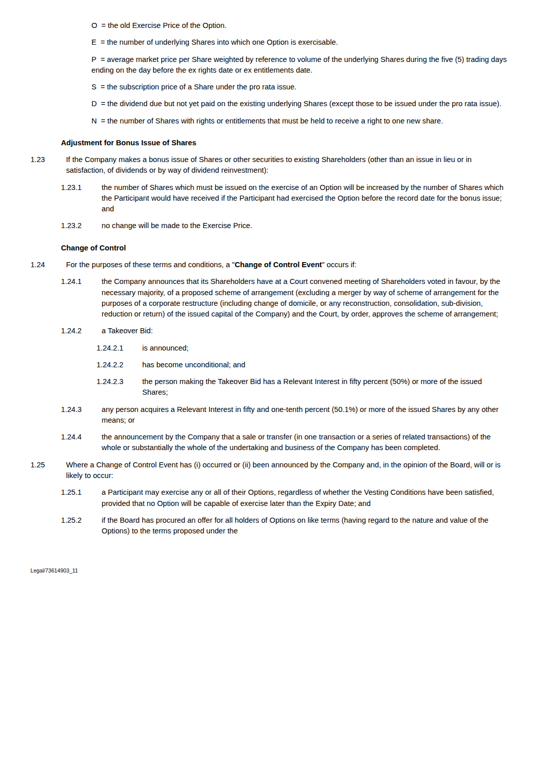O = the old Exercise Price of the Option.
E = the number of underlying Shares into which one Option is exercisable.
P = average market price per Share weighted by reference to volume of the underlying Shares during the five (5) trading days ending on the day before the ex rights date or ex entitlements date.
S = the subscription price of a Share under the pro rata issue.
D = the dividend due but not yet paid on the existing underlying Shares (except those to be issued under the pro rata issue).
N = the number of Shares with rights or entitlements that must be held to receive a right to one new share.
Adjustment for Bonus Issue of Shares
1.23
If the Company makes a bonus issue of Shares or other securities to existing Shareholders (other than an issue in lieu or in satisfaction, of dividends or by way of dividend reinvestment):
1.23.1
the number of Shares which must be issued on the exercise of an Option will be increased by the number of Shares which the Participant would have received if the Participant had exercised the Option before the record date for the bonus issue; and
1.23.2
no change will be made to the Exercise Price.
Change of Control
1.24
For the purposes of these terms and conditions, a "Change of Control Event" occurs if:
1.24.1
the Company announces that its Shareholders have at a Court convened meeting of Shareholders voted in favour, by the necessary majority, of a proposed scheme of arrangement (excluding a merger by way of scheme of arrangement for the purposes of a corporate restructure (including change of domicile, or any reconstruction, consolidation, sub-division, reduction or return) of the issued capital of the Company) and the Court, by order, approves the scheme of arrangement;
1.24.2
a Takeover Bid:
1.24.2.1
is announced;
1.24.2.2
has become unconditional; and
1.24.2.3
the person making the Takeover Bid has a Relevant Interest in fifty percent (50%) or more of the issued Shares;
1.24.3
any person acquires a Relevant Interest in fifty and one-tenth percent (50.1%) or more of the issued Shares by any other means; or
1.24.4
the announcement by the Company that a sale or transfer (in one transaction or a series of related transactions) of the whole or substantially the whole of the undertaking and business of the Company has been completed.
1.25
Where a Change of Control Event has (i) occurred or (ii) been announced by the Company and, in the opinion of the Board, will or is likely to occur:
1.25.1
a Participant may exercise any or all of their Options, regardless of whether the Vesting Conditions have been satisfied, provided that no Option will be capable of exercise later than the Expiry Date; and
1.25.2
if the Board has procured an offer for all holders of Options on like terms (having regard to the nature and value of the Options) to the terms proposed under the
Legal/73614903_11